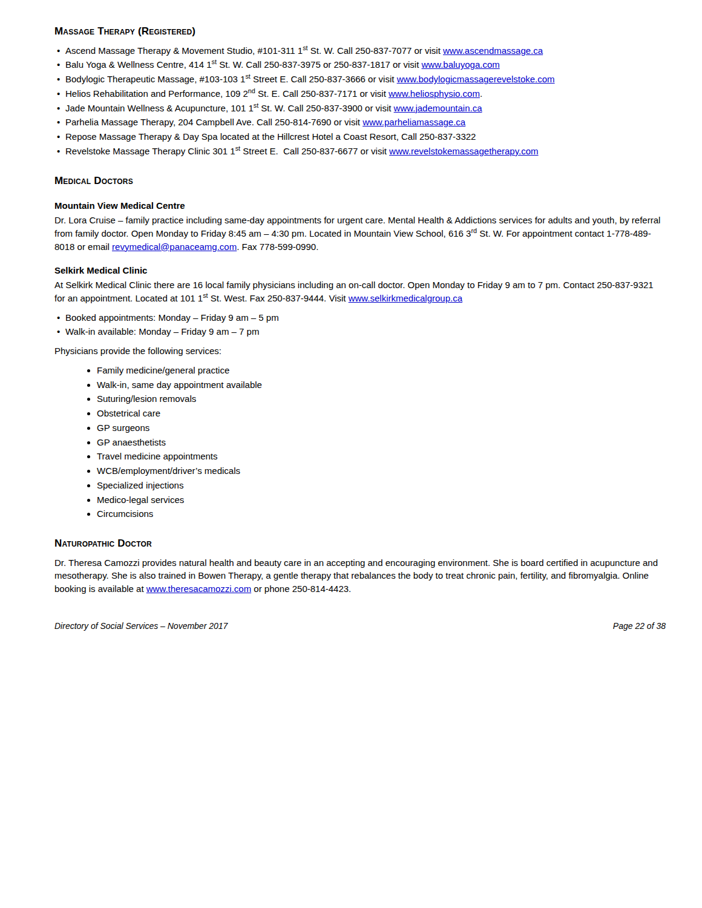Massage Therapy (Registered)
Ascend Massage Therapy & Movement Studio, #101-311 1st St. W. Call 250-837-7077 or visit www.ascendmassage.ca
Balu Yoga & Wellness Centre, 414 1st St. W. Call 250-837-3975 or 250-837-1817 or visit www.baluyoga.com
Bodylogic Therapeutic Massage, #103-103 1st Street E. Call 250-837-3666 or visit www.bodylogicmassagerevelstoke.com
Helios Rehabilitation and Performance, 109 2nd St. E. Call 250-837-7171 or visit www.heliosphysio.com.
Jade Mountain Wellness & Acupuncture, 101 1st St. W. Call 250-837-3900 or visit www.jademountain.ca
Parhelia Massage Therapy, 204 Campbell Ave. Call 250-814-7690 or visit www.parheliamassage.ca
Repose Massage Therapy & Day Spa located at the Hillcrest Hotel a Coast Resort, Call 250-837-3322
Revelstoke Massage Therapy Clinic 301 1st Street E. Call 250-837-6677 or visit www.revelstokemassagetherapy.com
Medical Doctors
Mountain View Medical Centre
Dr. Lora Cruise – family practice including same-day appointments for urgent care. Mental Health & Addictions services for adults and youth, by referral from family doctor. Open Monday to Friday 8:45 am – 4:30 pm. Located in Mountain View School, 616 3rd St. W. For appointment contact 1-778-489-8018 or email revymedical@panaceamg.com. Fax 778-599-0990.
Selkirk Medical Clinic
At Selkirk Medical Clinic there are 16 local family physicians including an on-call doctor. Open Monday to Friday 9 am to 7 pm. Contact 250-837-9321 for an appointment. Located at 101 1st St. West. Fax 250-837-9444. Visit www.selkirkmedicalgroup.ca
Booked appointments: Monday – Friday 9 am – 5 pm
Walk-in available: Monday – Friday 9 am – 7 pm
Physicians provide the following services:
Family medicine/general practice
Walk-in, same day appointment available
Suturing/lesion removals
Obstetrical care
GP surgeons
GP anaesthetists
Travel medicine appointments
WCB/employment/driver’s medicals
Specialized injections
Medico-legal services
Circumcisions
Naturopathic Doctor
Dr. Theresa Camozzi provides natural health and beauty care in an accepting and encouraging environment. She is board certified in acupuncture and mesotherapy. She is also trained in Bowen Therapy, a gentle therapy that rebalances the body to treat chronic pain, fertility, and fibromyalgia. Online booking is available at www.theresacamozzi.com or phone 250-814-4423.
Directory of Social Services – November 2017
Page 22 of 38